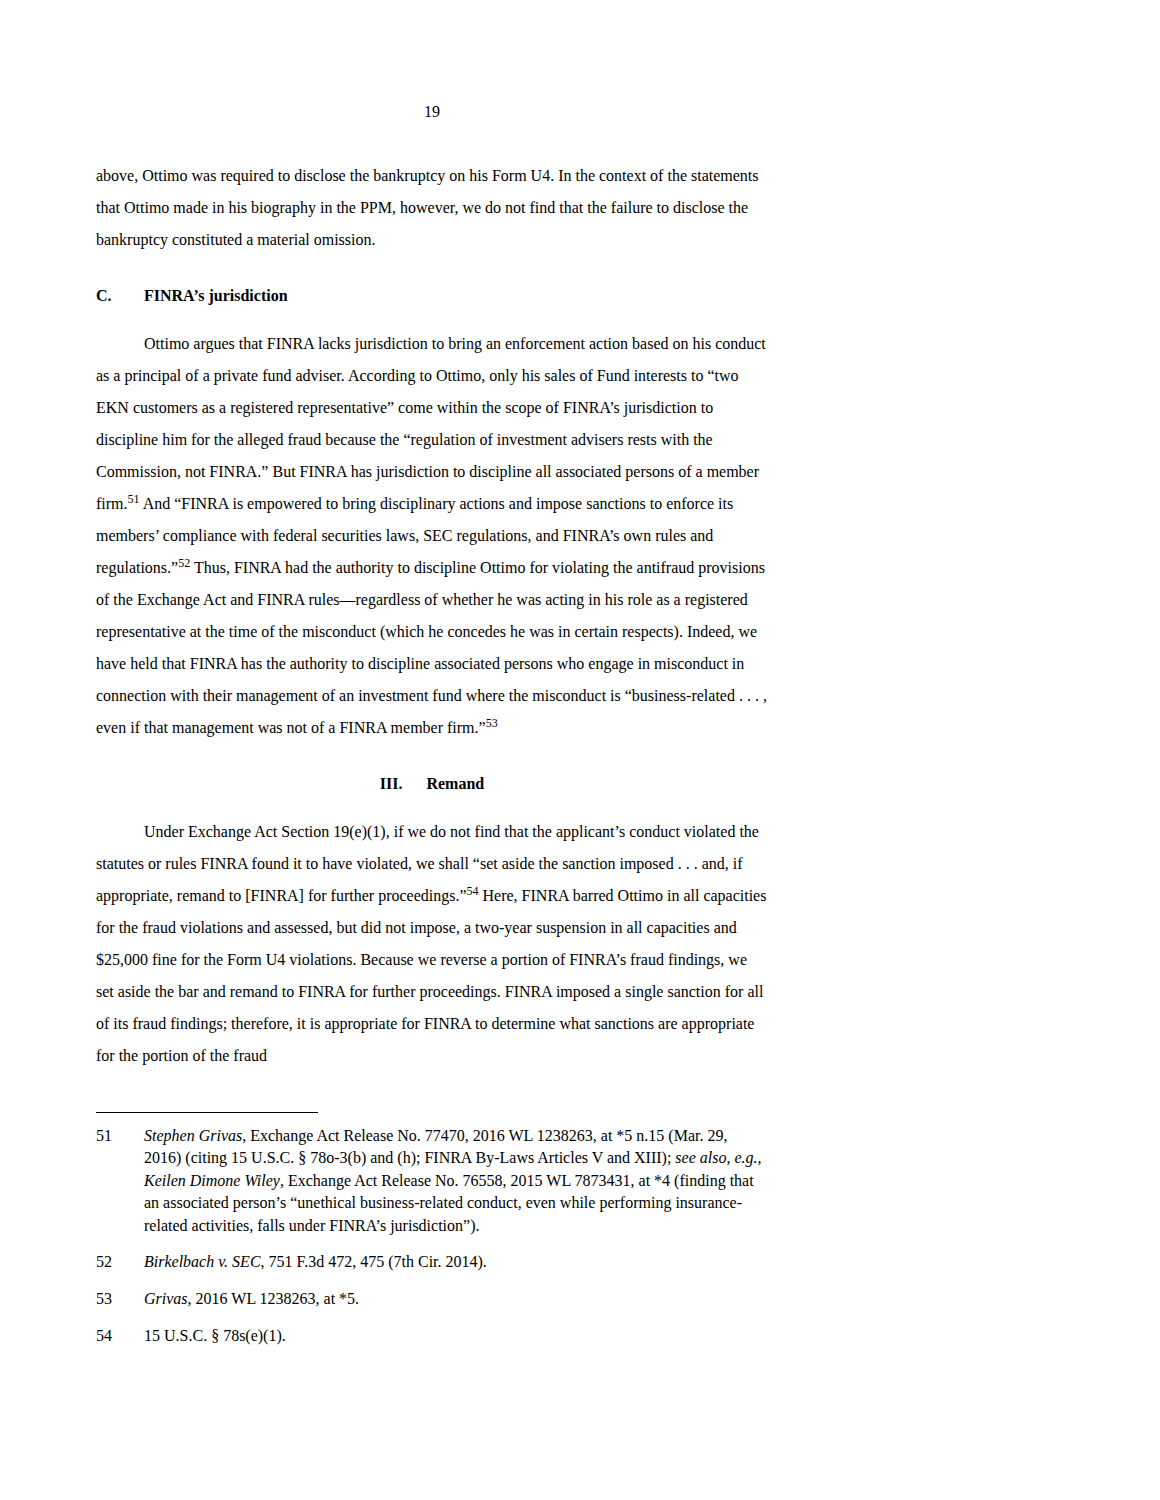19
above, Ottimo was required to disclose the bankruptcy on his Form U4. In the context of the statements that Ottimo made in his biography in the PPM, however, we do not find that the failure to disclose the bankruptcy constituted a material omission.
C. FINRA’s jurisdiction
Ottimo argues that FINRA lacks jurisdiction to bring an enforcement action based on his conduct as a principal of a private fund adviser. According to Ottimo, only his sales of Fund interests to “two EKN customers as a registered representative” come within the scope of FINRA’s jurisdiction to discipline him for the alleged fraud because the “regulation of investment advisers rests with the Commission, not FINRA.” But FINRA has jurisdiction to discipline all associated persons of a member firm.51 And “FINRA is empowered to bring disciplinary actions and impose sanctions to enforce its members’ compliance with federal securities laws, SEC regulations, and FINRA’s own rules and regulations.”52 Thus, FINRA had the authority to discipline Ottimo for violating the antifraud provisions of the Exchange Act and FINRA rules—regardless of whether he was acting in his role as a registered representative at the time of the misconduct (which he concedes he was in certain respects). Indeed, we have held that FINRA has the authority to discipline associated persons who engage in misconduct in connection with their management of an investment fund where the misconduct is “business-related . . . , even if that management was not of a FINRA member firm.”53
III. Remand
Under Exchange Act Section 19(e)(1), if we do not find that the applicant’s conduct violated the statutes or rules FINRA found it to have violated, we shall “set aside the sanction imposed . . . and, if appropriate, remand to [FINRA] for further proceedings.”54 Here, FINRA barred Ottimo in all capacities for the fraud violations and assessed, but did not impose, a two-year suspension in all capacities and $25,000 fine for the Form U4 violations. Because we reverse a portion of FINRA’s fraud findings, we set aside the bar and remand to FINRA for further proceedings. FINRA imposed a single sanction for all of its fraud findings; therefore, it is appropriate for FINRA to determine what sanctions are appropriate for the portion of the fraud
51
Stephen Grivas, Exchange Act Release No. 77470, 2016 WL 1238263, at *5 n.15 (Mar. 29, 2016) (citing 15 U.S.C. § 78o-3(b) and (h); FINRA By-Laws Articles V and XIII); see also, e.g., Keilen Dimone Wiley, Exchange Act Release No. 76558, 2015 WL 7873431, at *4 (finding that an associated person’s “unethical business-related conduct, even while performing insurance-related activities, falls under FINRA’s jurisdiction”).
52
Birkelbach v. SEC, 751 F.3d 472, 475 (7th Cir. 2014).
53
Grivas, 2016 WL 1238263, at *5.
54
15 U.S.C. § 78s(e)(1).